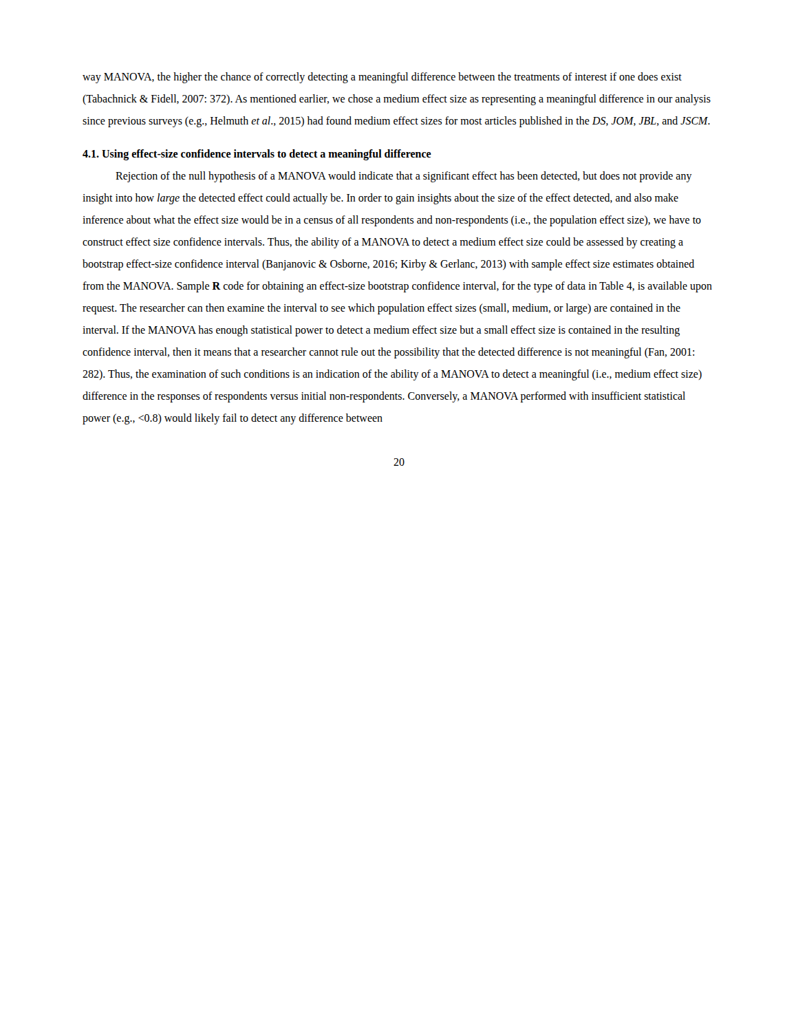way MANOVA, the higher the chance of correctly detecting a meaningful difference between the treatments of interest if one does exist (Tabachnick & Fidell, 2007: 372). As mentioned earlier, we chose a medium effect size as representing a meaningful difference in our analysis since previous surveys (e.g., Helmuth et al., 2015) had found medium effect sizes for most articles published in the DS, JOM, JBL, and JSCM.
4.1. Using effect-size confidence intervals to detect a meaningful difference
Rejection of the null hypothesis of a MANOVA would indicate that a significant effect has been detected, but does not provide any insight into how large the detected effect could actually be. In order to gain insights about the size of the effect detected, and also make inference about what the effect size would be in a census of all respondents and non-respondents (i.e., the population effect size), we have to construct effect size confidence intervals. Thus, the ability of a MANOVA to detect a medium effect size could be assessed by creating a bootstrap effect-size confidence interval (Banjanovic & Osborne, 2016; Kirby & Gerlanc, 2013) with sample effect size estimates obtained from the MANOVA. Sample R code for obtaining an effect-size bootstrap confidence interval, for the type of data in Table 4, is available upon request. The researcher can then examine the interval to see which population effect sizes (small, medium, or large) are contained in the interval. If the MANOVA has enough statistical power to detect a medium effect size but a small effect size is contained in the resulting confidence interval, then it means that a researcher cannot rule out the possibility that the detected difference is not meaningful (Fan, 2001: 282). Thus, the examination of such conditions is an indication of the ability of a MANOVA to detect a meaningful (i.e., medium effect size) difference in the responses of respondents versus initial non-respondents. Conversely, a MANOVA performed with insufficient statistical power (e.g., <0.8) would likely fail to detect any difference between
20